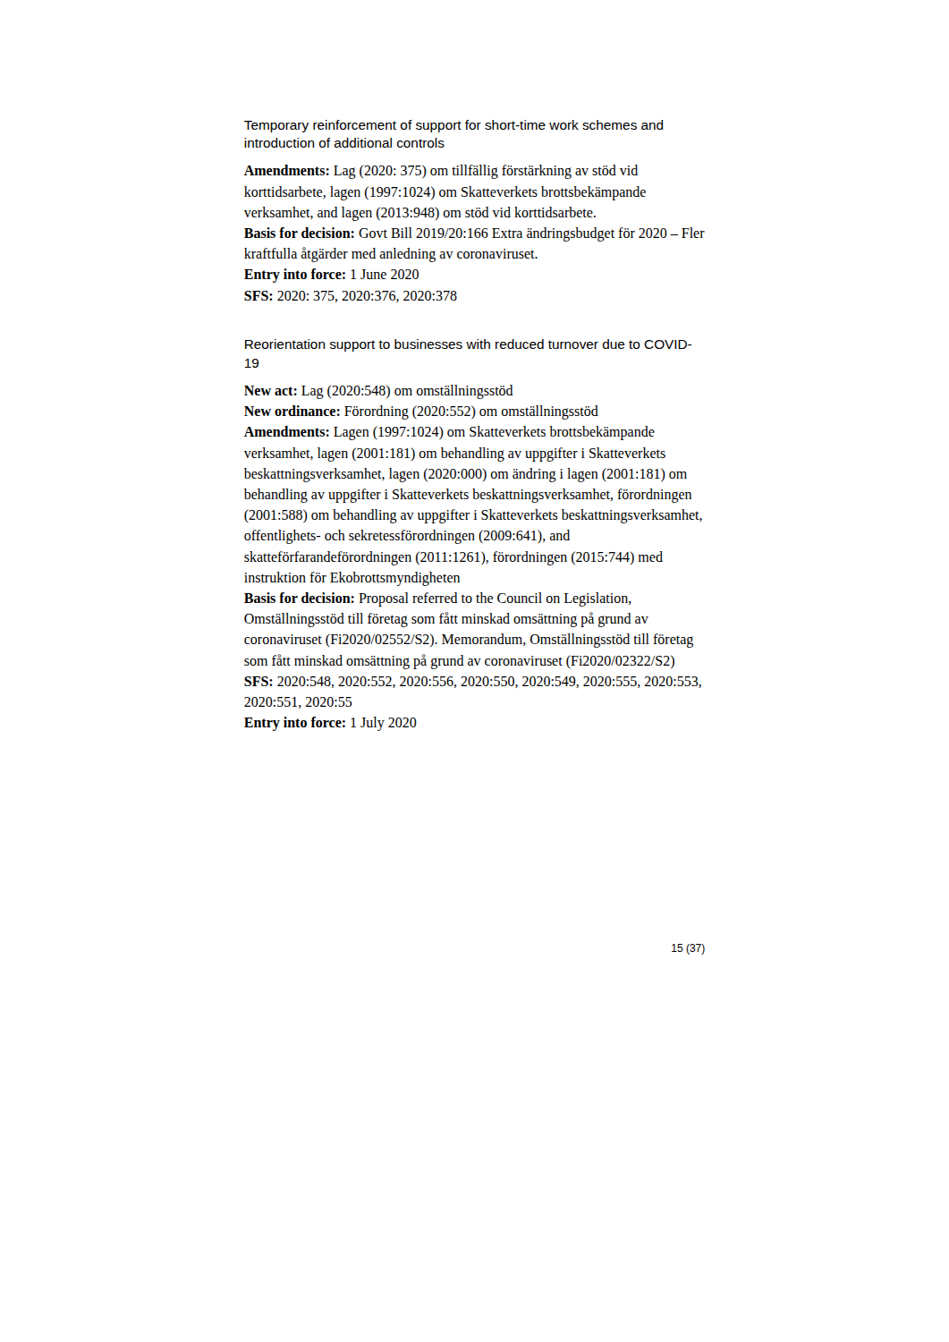Temporary reinforcement of support for short-time work schemes and introduction of additional controls
Amendments: Lag (2020: 375) om tillfällig förstärkning av stöd vid korttidsarbete, lagen (1997:1024) om Skatteverkets brottsbekämpande verksamhet, and lagen (2013:948) om stöd vid korttidsarbete.
Basis for decision: Govt Bill 2019/20:166 Extra ändringsbudget för 2020 – Fler kraftfulla åtgärder med anledning av coronaviruset.
Entry into force: 1 June 2020
SFS: 2020: 375, 2020:376, 2020:378
Reorientation support to businesses with reduced turnover due to COVID-19
New act: Lag (2020:548) om omställningsstöd
New ordinance: Förordning (2020:552) om omställningsstöd
Amendments: Lagen (1997:1024) om Skatteverkets brottsbekämpande verksamhet, lagen (2001:181) om behandling av uppgifter i Skatteverkets beskattningsverksamhet, lagen (2020:000) om ändring i lagen (2001:181) om behandling av uppgifter i Skatteverkets beskattningsverksamhet, förordningen (2001:588) om behandling av uppgifter i Skatteverkets beskattningsverksamhet, offentlighets- och sekretessförordningen (2009:641), and skatteförfarandeförordningen (2011:1261), förordningen (2015:744) med instruktion för Ekobrottsmyndigheten
Basis for decision: Proposal referred to the Council on Legislation, Omställningsstöd till företag som fått minskad omsättning på grund av coronaviruset (Fi2020/02552/S2). Memorandum, Omställningsstöd till företag som fått minskad omsättning på grund av coronaviruset (Fi2020/02322/S2)
SFS: 2020:548, 2020:552, 2020:556, 2020:550, 2020:549, 2020:555, 2020:553, 2020:551, 2020:55
Entry into force: 1 July 2020
15 (37)